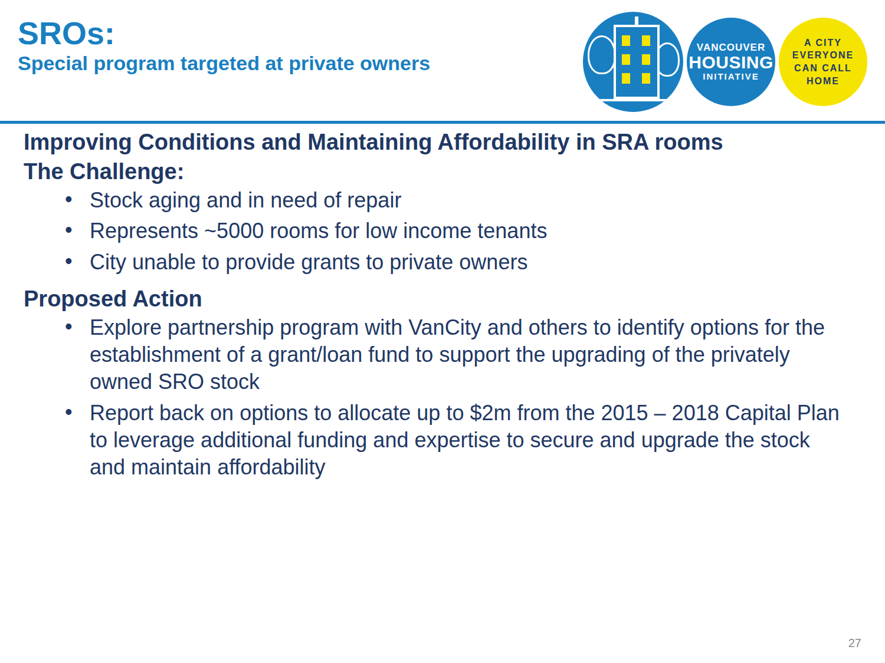SROs:
Special program targeted at private owners
VANCOUVER
HOUSING
INITIATIVE
A CITY
EVERYONE
CAN CALL
HOME
Improving Conditions and Maintaining Affordability in SRA rooms
The Challenge:
Stock aging and in need of repair
Represents ~5000 rooms for low income tenants
City unable to provide grants to private owners
Proposed Action
Explore partnership program with VanCity and others to identify options for the establishment of a grant/loan fund to support the upgrading of the privately owned SRO stock
Report back on options to allocate up to $2m from the 2015 – 2018 Capital Plan to leverage additional funding and expertise to secure and upgrade the stock and maintain affordability
27